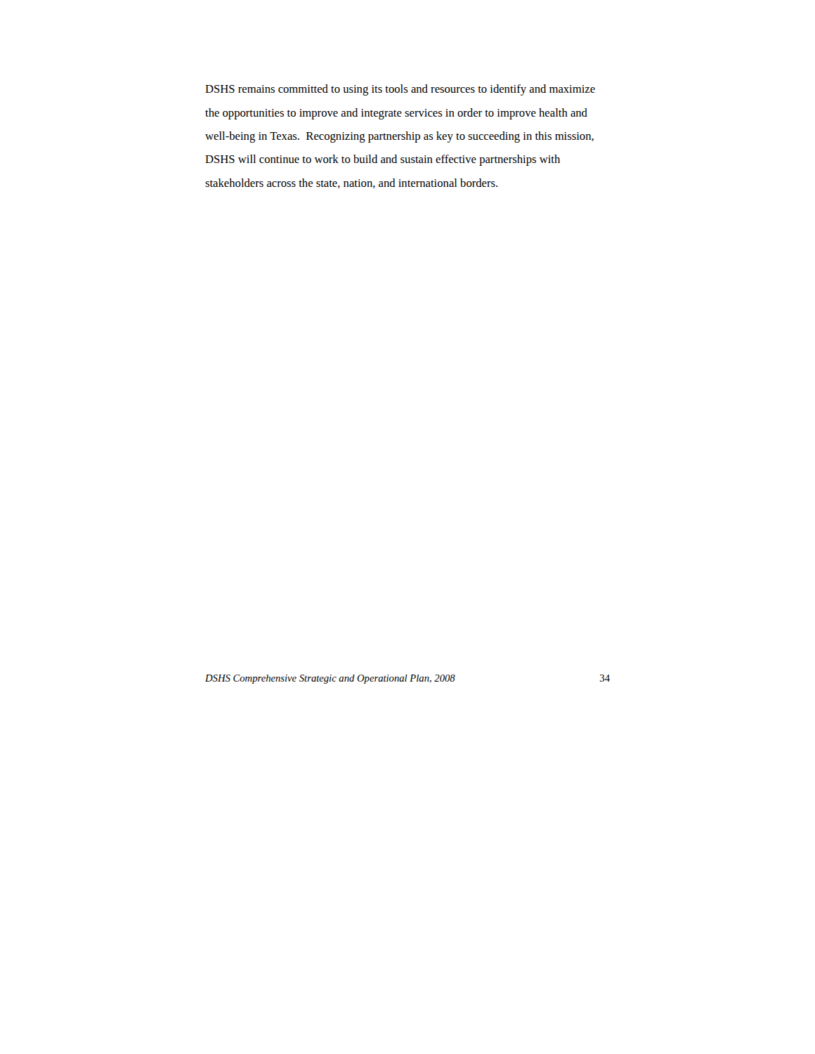DSHS remains committed to using its tools and resources to identify and maximize the opportunities to improve and integrate services in order to improve health and well-being in Texas. Recognizing partnership as key to succeeding in this mission, DSHS will continue to work to build and sustain effective partnerships with stakeholders across the state, nation, and international borders.
DSHS Comprehensive Strategic and Operational Plan, 2008 34